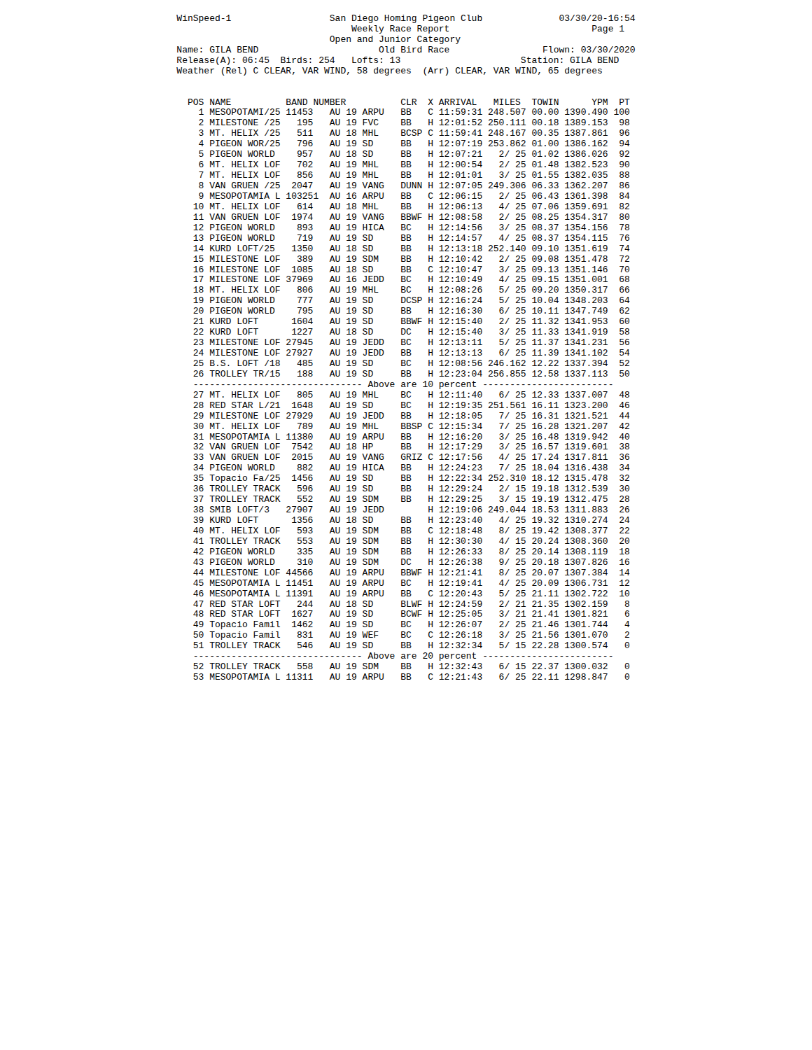WinSpeed-1                  San Diego Homing Pigeon Club              03/30/20-16:54
                                Weekly Race Report                          Page 1
                            Open and Junior Category
Name: GILA BEND                      Old Bird Race                 Flown: 03/30/2020
Release(A): 06:45  Birds: 254   Lofts: 13                      Station: GILA BEND
Weather (Rel) C CLEAR, VAR WIND, 58 degrees  (Arr) CLEAR, VAR WIND, 65 degrees


  POS NAME          BAND NUMBER          CLR  X ARRIVAL   MILES  TOWIN      YPM  PT
    1 MESOPOTAMI/25 11453   AU 19 ARPU   BB   C 11:59:31 248.507 00.00 1390.490 100
    2 MILESTONE /25   195   AU 19 FVC    BB   H 12:01:52 250.111 00.18 1389.153  98
    3 MT. HELIX /25   511   AU 18 MHL    BCSP C 11:59:41 248.167 00.35 1387.861  96
    4 PIGEON WOR/25   796   AU 19 SD     BB   H 12:07:19 253.862 01.00 1386.162  94
    5 PIGEON WORLD    957   AU 18 SD     BB   H 12:07:21   2/ 25 01.02 1386.026  92
    6 MT. HELIX LOF   702   AU 19 MHL    BB   H 12:00:54   2/ 25 01.48 1382.523  90
    7 MT. HELIX LOF   856   AU 19 MHL    BB   H 12:01:01   3/ 25 01.55 1382.035  88
    8 VAN GRUEN /25  2047   AU 19 VANG   DUNN H 12:07:05 249.306 06.33 1362.207  86
    9 MESOPOTAMIA L 103251  AU 16 ARPU   BB   C 12:06:15   2/ 25 06.43 1361.398  84
   10 MT. HELIX LOF   614   AU 18 MHL    BB   H 12:06:13   4/ 25 07.06 1359.691  82
   11 VAN GRUEN LOF  1974   AU 19 VANG   BBWF H 12:08:58   2/ 25 08.25 1354.317  80
   12 PIGEON WORLD    893   AU 19 HICA   BC   H 12:14:56   3/ 25 08.37 1354.156  78
   13 PIGEON WORLD    719   AU 19 SD     BB   H 12:14:57   4/ 25 08.37 1354.115  76
   14 KURD LOFT/25   1350   AU 18 SD     BB   H 12:13:18 252.140 09.10 1351.619  74
   15 MILESTONE LOF   389   AU 19 SDM    BB   H 12:10:42   2/ 25 09.08 1351.478  72
   16 MILESTONE LOF  1085   AU 18 SD     BB   C 12:10:47   3/ 25 09.13 1351.146  70
   17 MILESTONE LOF 37969   AU 16 JEDD   BC   H 12:10:49   4/ 25 09.15 1351.001  68
   18 MT. HELIX LOF   806   AU 19 MHL    BC   H 12:08:26   5/ 25 09.20 1350.317  66
   19 PIGEON WORLD    777   AU 19 SD     DCSP H 12:16:24   5/ 25 10.04 1348.203  64
   20 PIGEON WORLD    795   AU 19 SD     BB   H 12:16:30   6/ 25 10.11 1347.749  62
   21 KURD LOFT      1604   AU 19 SD     BBWF H 12:15:40   2/ 25 11.32 1341.953  60
   22 KURD LOFT      1227   AU 18 SD     DC   H 12:15:40   3/ 25 11.33 1341.919  58
   23 MILESTONE LOF 27945   AU 19 JEDD   BC   H 12:13:11   5/ 25 11.37 1341.231  56
   24 MILESTONE LOF 27927   AU 19 JEDD   BB   H 12:13:13   6/ 25 11.39 1341.102  54
   25 B.S. LOFT /18   485   AU 19 SD     BC   H 12:08:56 246.162 12.22 1337.394  52
   26 TROLLEY TR/15   188   AU 19 SD     BB   H 12:23:04 256.855 12.58 1337.113  50
   ------------------------------- Above are 10 percent ------------------------
   27 MT. HELIX LOF   805   AU 19 MHL    BC   H 12:11:40   6/ 25 12.33 1337.007  48
   28 RED STAR L/21  1648   AU 19 SD     BC   H 12:19:35 251.561 16.11 1323.200  46
   29 MILESTONE LOF 27929   AU 19 JEDD   BB   H 12:18:05   7/ 25 16.31 1321.521  44
   30 MT. HELIX LOF   789   AU 19 MHL    BBSP C 12:15:34   7/ 25 16.28 1321.207  42
   31 MESOPOTAMIA L 11380   AU 19 ARPU   BB   H 12:16:20   3/ 25 16.48 1319.942  40
   32 VAN GRUEN LOF  7542   AU 18 HP     BB   H 12:17:29   3/ 25 16.57 1319.601  38
   33 VAN GRUEN LOF  2015   AU 19 VANG   GRIZ C 12:17:56   4/ 25 17.24 1317.811  36
   34 PIGEON WORLD    882   AU 19 HICA   BB   H 12:24:23   7/ 25 18.04 1316.438  34
   35 Topacio Fa/25  1456   AU 19 SD     BB   H 12:22:34 252.310 18.12 1315.478  32
   36 TROLLEY TRACK   596   AU 19 SD     BB   H 12:29:24   2/ 15 19.18 1312.539  30
   37 TROLLEY TRACK   552   AU 19 SDM    BB   H 12:29:25   3/ 15 19.19 1312.475  28
   38 SMIB LOFT/3   27907   AU 19 JEDD        H 12:19:06 249.044 18.53 1311.883  26
   39 KURD LOFT      1356   AU 18 SD     BB   H 12:23:40   4/ 25 19.32 1310.274  24
   40 MT. HELIX LOF   593   AU 19 SDM    BB   C 12:18:48   8/ 25 19.42 1308.377  22
   41 TROLLEY TRACK   553   AU 19 SDM    BB   H 12:30:30   4/ 15 20.24 1308.360  20
   42 PIGEON WORLD    335   AU 19 SDM    BB   H 12:26:33   8/ 25 20.14 1308.119  18
   43 PIGEON WORLD    310   AU 19 SDM    DC   H 12:26:38   9/ 25 20.18 1307.826  16
   44 MILESTONE LOF 44566   AU 19 ARPU   BBWF H 12:21:41   8/ 25 20.07 1307.384  14
   45 MESOPOTAMIA L 11451   AU 19 ARPU   BC   H 12:19:41   4/ 25 20.09 1306.731  12
   46 MESOPOTAMIA L 11391   AU 19 ARPU   BB   C 12:20:43   5/ 25 21.11 1302.722  10
   47 RED STAR LOFT   244   AU 18 SD     BLWF H 12:24:59   2/ 21 21.35 1302.159   8
   48 RED STAR LOFT  1627   AU 19 SD     BCWF H 12:25:05   3/ 21 21.41 1301.821   6
   49 Topacio Famil  1462   AU 19 SD     BC   H 12:26:07   2/ 25 21.46 1301.744   4
   50 Topacio Famil   831   AU 19 WEF    BC   C 12:26:18   3/ 25 21.56 1301.070   2
   51 TROLLEY TRACK   546   AU 19 SD     BB   H 12:32:34   5/ 15 22.28 1300.574   0
   ------------------------------- Above are 20 percent ------------------------
   52 TROLLEY TRACK   558   AU 19 SDM    BB   H 12:32:43   6/ 15 22.37 1300.032   0
   53 MESOPOTAMIA L 11311   AU 19 ARPU   BB   C 12:21:43   6/ 25 22.11 1298.847   0